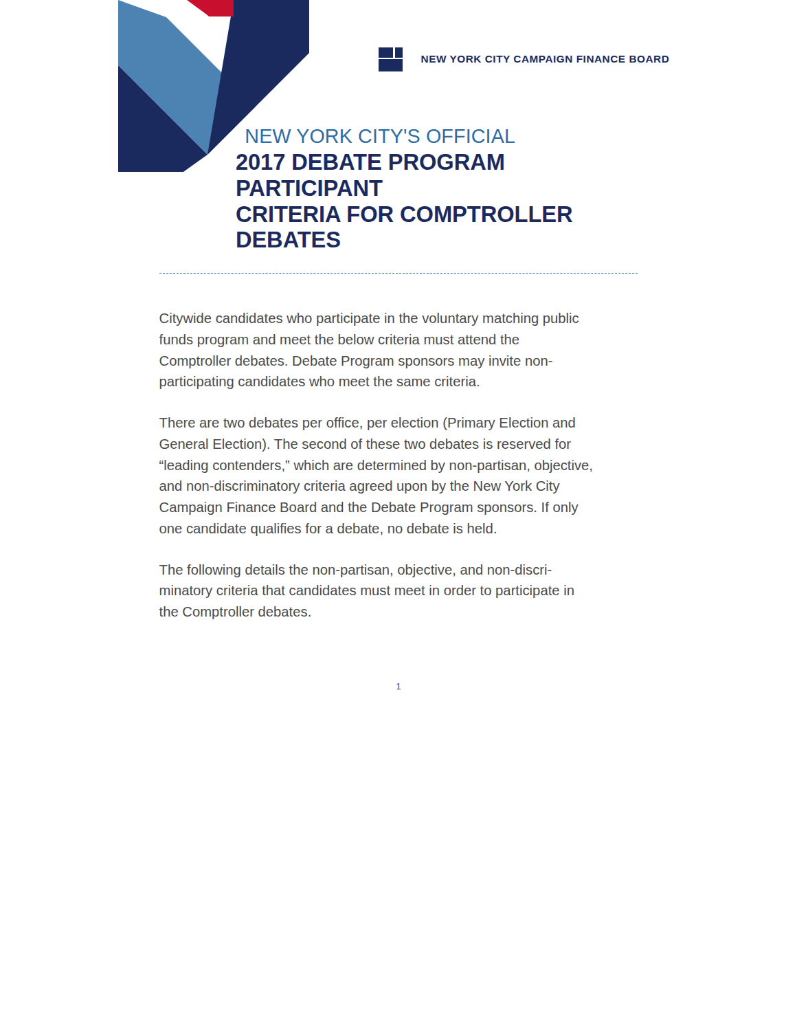NEW YORK CITY CAMPAIGN FINANCE BOARD
NEW YORK CITY'S OFFICIAL
2017 DEBATE PROGRAM PARTICIPANT
CRITERIA FOR COMPTROLLER DEBATES
Citywide candidates who participate in the voluntary matching public funds program and meet the below criteria must attend the Comptroller debates. Debate Program sponsors may invite non-participating candidates who meet the same criteria.
There are two debates per office, per election (Primary Election and General Election). The second of these two debates is reserved for “leading contenders,” which are determined by non-partisan, objective, and non-discriminatory criteria agreed upon by the New York City Campaign Finance Board and the Debate Program sponsors. If only one candidate qualifies for a debate, no debate is held.
The following details the non-partisan, objective, and non-discri­minatory criteria that candidates must meet in order to participate in the Comptroller debates.
1